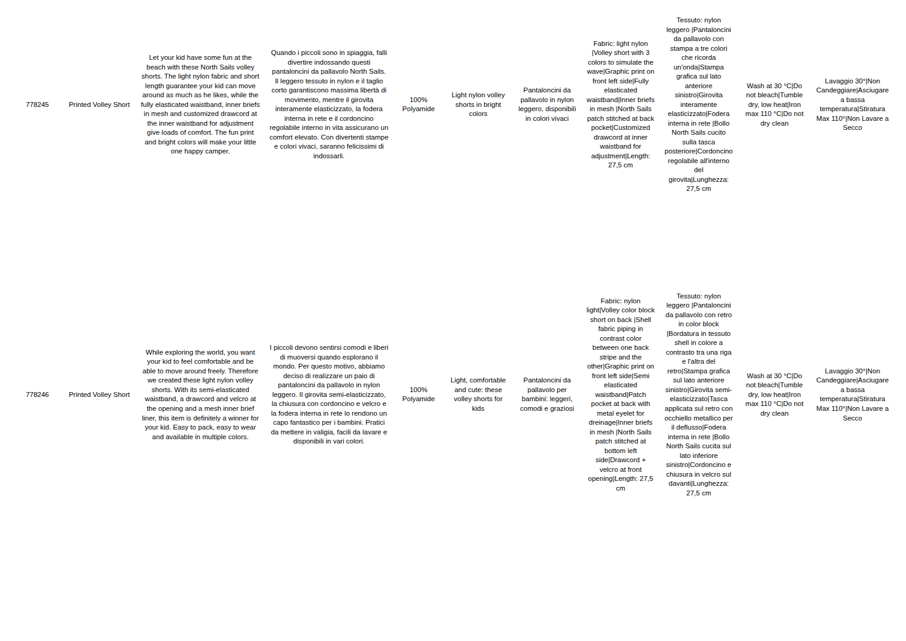| 778245 | Printed Volley Short | Let your kid have some fun at the beach with these North Sails volley shorts. The light nylon fabric and short length guarantee your kid can move around as much as he likes, while the fully elasticated waistband, inner briefs in mesh and customized drawcord at the inner waistband for adjustment give loads of comfort. The fun print and bright colors will make your little one happy camper. | Quando i piccoli sono in spiaggia, falli divertire indossando questi pantaloncini da pallavolo North Sails. Il leggero tessuto in nylon e il taglio corto garantiscono massima libertà di movimento, mentre il girovita interamente elasticizzato, la fodera interna in rete e il cordoncino regolabile interno in vita assicurano un comfort elevato. Con divertenti stampe e colori vivaci, saranno felicissimi di indossarli. | 100% Polyamide | Light nylon volley shorts in bright colors | Pantaloncini da pallavolo in nylon leggero, disponibili in colori vivaci | Fabric: light nylon /Volley short with 3 colors to simulate the wave/Graphic print on front left side/Fully elasticated waistband/Inner briefs in mesh /North Sails patch stitched at back pocket/Customized drawcord at inner waistband for adjustment/Length: 27,5 cm | Tessuto: nylon leggero /Pantaloncini da pallavolo con stampa a tre colori che ricorda un'onda/Stampa grafica sul lato anteriore sinistro/Girovita interamente elasticizzato/Fodera interna in rete /Bollo North Sails cucito sulla tasca posteriore/Cordoncino regolabile all'interno del girovita/Lunghezza: 27,5 cm | Wash at 30 °C/Do not bleach/Tumble dry, low heat/Iron max 110 °C/Do not dry clean | Lavaggio 30°/Non Candeggiare/Asciugare a bassa temperatura/Stiratura Max 110°/Non Lavare a Secco |
| 778246 | Printed Volley Short | While exploring the world, you want your kid to feel comfortable and be able to move around freely. Therefore we created these light nylon volley shorts. With its semi-elasticated waistband, a drawcord and velcro at the opening and a mesh inner brief liner, this item is definitely a winner for your kid. Easy to pack, easy to wear and available in multiple colors. | I piccoli devono sentirsi comodi e liberi di muoversi quando esplorano il mondo. Per questo motivo, abbiamo deciso di realizzare un paio di pantaloncini da pallavolo in nylon leggero. Il girovita semi-elasticizzato, la chiusura con cordoncino e velcro e la fodera interna in rete lo rendono un capo fantastico per i bambini. Pratici da mettere in valigia, facili da lavare e disponibili in vari colori. | 100% Polyamide | Light, comfortable and cute: these volley shorts for kids | Pantaloncini da pallavolo per bambini: leggeri, comodi e graziosi | Fabric: nylon light/Volley color block short on back /Shell fabric piping in contrast color between one back stripe and the other/Graphic print on front left side/Semi elasticated waistband/Patch pocket at back with metal eyelet for dreinage/Inner briefs in mesh /North Sails patch stitched at bottom left side/Drawcord + velcro at front opening/Length: 27,5 cm | Tessuto: nylon leggero /Pantaloncini da pallavolo con retro in color block /Bordatura in tessuto shell in colore a contrasto tra una riga e l'altra del retro/Stampa grafica sul lato anteriore sinistro/Girovita semi-elasticizzato/Tasca applicata sul retro con occhiello metallico per il deflusso/Fodera interna in rete /Bollo North Sails cucita sul lato inferiore sinistro/Cordoncino e chiusura in velcro sul davanti/Lunghezza: 27,5 cm | Wash at 30 °C/Do not bleach/Tumble dry, low heat/Iron max 110 °C/Do not dry clean | Lavaggio 30°/Non Candeggiare/Asciugare a bassa temperatura/Stiratura Max 110°/Non Lavare a Secco |